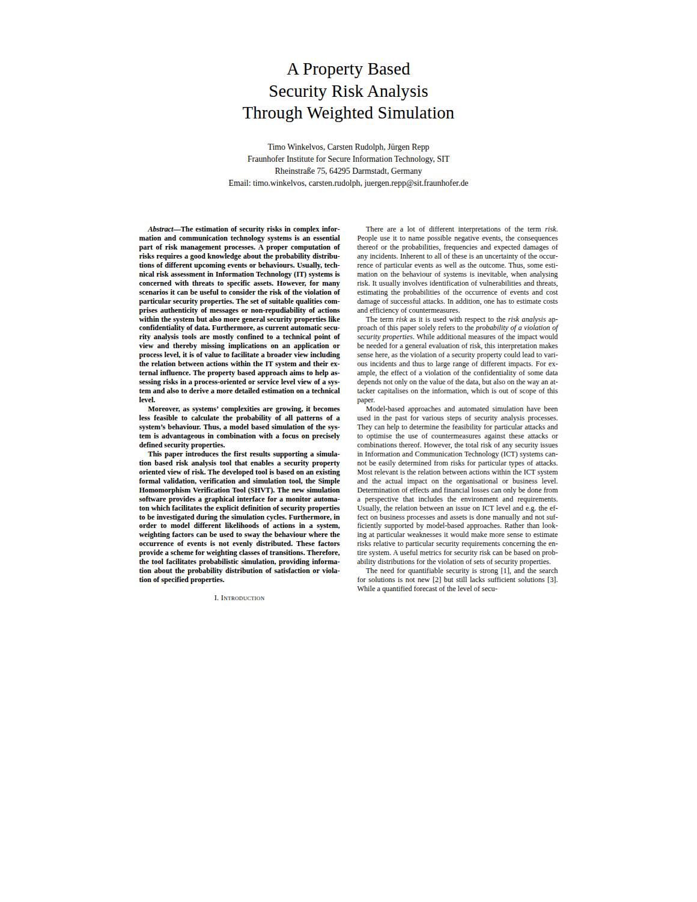A Property Based
Security Risk Analysis
Through Weighted Simulation
Timo Winkelvos, Carsten Rudolph, Jürgen Repp
Fraunhofer Institute for Secure Information Technology, SIT
Rheinstraße 75, 64295 Darmstadt, Germany
Email: timo.winkelvos, carsten.rudolph, juergen.repp@sit.fraunhofer.de
Abstract—The estimation of security risks in complex information and communication technology systems is an essential part of risk management processes. A proper computation of risks requires a good knowledge about the probability distributions of different upcoming events or behaviours. Usually, technical risk assessment in Information Technology (IT) systems is concerned with threats to specific assets. However, for many scenarios it can be useful to consider the risk of the violation of particular security properties. The set of suitable qualities comprises authenticity of messages or non-repudiability of actions within the system but also more general security properties like confidentiality of data. Furthermore, as current automatic security analysis tools are mostly confined to a technical point of view and thereby missing implications on an application or process level, it is of value to facilitate a broader view including the relation between actions within the IT system and their external influence. The property based approach aims to help assessing risks in a process-oriented or service level view of a system and also to derive a more detailed estimation on a technical level.
Moreover, as systems’ complexities are growing, it becomes less feasible to calculate the probability of all patterns of a system’s behaviour. Thus, a model based simulation of the system is advantageous in combination with a focus on precisely defined security properties.
This paper introduces the first results supporting a simulation based risk analysis tool that enables a security property oriented view of risk. The developed tool is based on an existing formal validation, verification and simulation tool, the Simple Homomorphism Verification Tool (SHVT). The new simulation software provides a graphical interface for a monitor automaton which facilitates the explicit definition of security properties to be investigated during the simulation cycles. Furthermore, in order to model different likelihoods of actions in a system, weighting factors can be used to sway the behaviour where the occurrence of events is not evenly distributed. These factors provide a scheme for weighting classes of transitions. Therefore, the tool facilitates probabilistic simulation, providing information about the probability distribution of satisfaction or violation of specified properties.
I. Introduction
There are a lot of different interpretations of the term risk. People use it to name possible negative events, the consequences thereof or the probabilities, frequencies and expected damages of any incidents. Inherent to all of these is an uncertainty of the occurrence of particular events as well as the outcome. Thus, some estimation on the behaviour of systems is inevitable, when analysing risk. It usually involves identification of vulnerabilities and threats, estimating the probabilities of the occurrence of events and cost damage of successful attacks. In addition, one has to estimate costs and efficiency of countermeasures.
The term risk as it is used with respect to the risk analysis approach of this paper solely refers to the probability of a violation of security properties. While additional measures of the impact would be needed for a general evaluation of risk, this interpretation makes sense here, as the violation of a security property could lead to various incidents and thus to large range of different impacts. For example, the effect of a violation of the confidentiality of some data depends not only on the value of the data, but also on the way an attacker capitalises on the information, which is out of scope of this paper.
Model-based approaches and automated simulation have been used in the past for various steps of security analysis processes. They can help to determine the feasibility for particular attacks and to optimise the use of countermeasures against these attacks or combinations thereof. However, the total risk of any security issues in Information and Communication Technology (ICT) systems cannot be easily determined from risks for particular types of attacks. Most relevant is the relation between actions within the ICT system and the actual impact on the organisational or business level. Determination of effects and financial losses can only be done from a perspective that includes the environment and requirements. Usually, the relation between an issue on ICT level and e.g. the effect on business processes and assets is done manually and not sufficiently supported by model-based approaches. Rather than looking at particular weaknesses it would make more sense to estimate risks relative to particular security requirements concerning the entire system. A useful metrics for security risk can be based on probability distributions for the violation of sets of security properties.
The need for quantifiable security is strong [1], and the search for solutions is not new [2] but still lacks sufficient solutions [3]. While a quantified forecast of the level of secu-